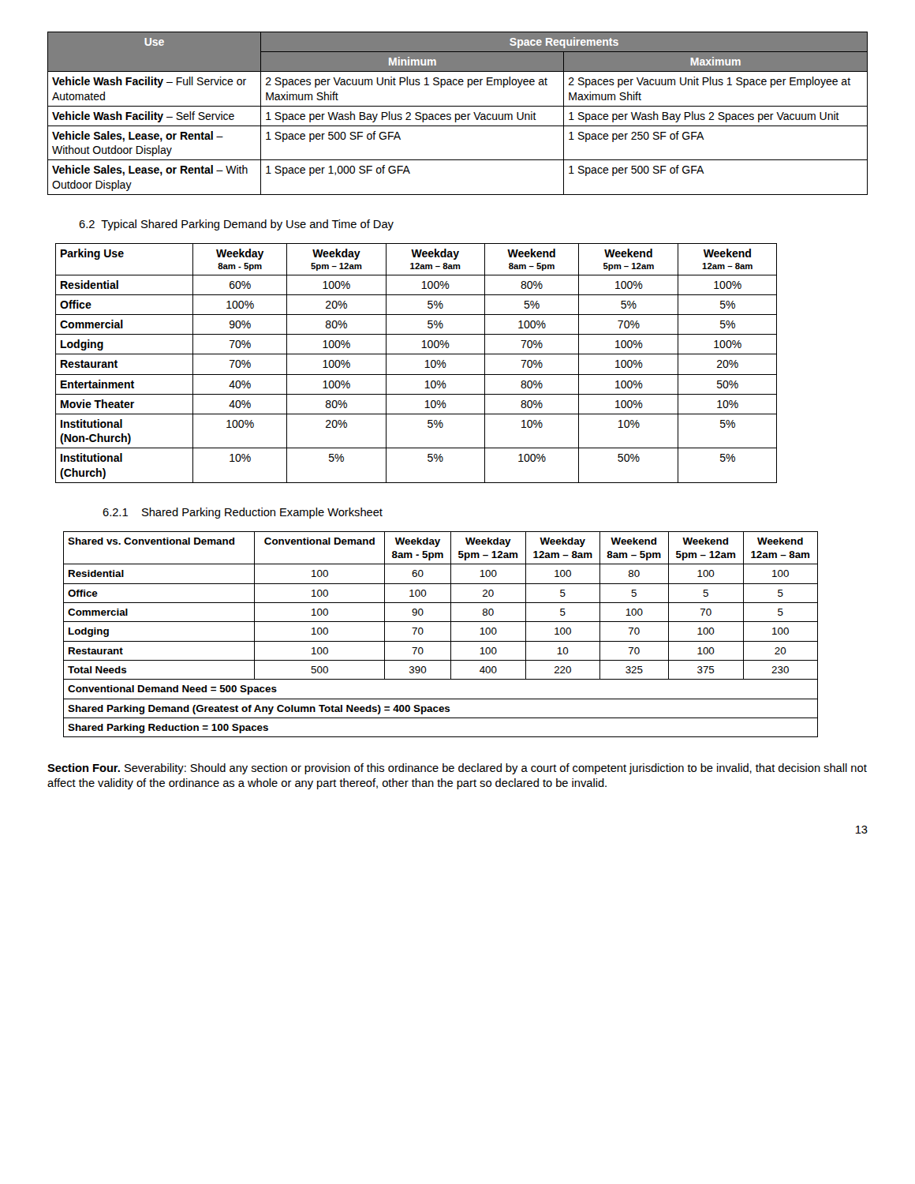| Use | Space Requirements |
| --- | --- |
| Minimum | Maximum |
| Vehicle Wash Facility – Full Service or Automated | 2 Spaces per Vacuum Unit Plus 1 Space per Employee at Maximum Shift | 2 Spaces per Vacuum Unit Plus 1 Space per Employee at Maximum Shift |
| Vehicle Wash Facility – Self Service | 1 Space per Wash Bay Plus 2 Spaces per Vacuum Unit | 1 Space per Wash Bay Plus 2 Spaces per Vacuum Unit |
| Vehicle Sales, Lease, or Rental – Without Outdoor Display | 1 Space per 500 SF of GFA | 1 Space per 250 SF of GFA |
| Vehicle Sales, Lease, or Rental – With Outdoor Display | 1 Space per 1,000 SF of GFA | 1 Space per 500 SF of GFA |
6.2 Typical Shared Parking Demand by Use and Time of Day
| Parking Use | Weekday 8am - 5pm | Weekday 5pm – 12am | Weekday 12am – 8am | Weekend 8am – 5pm | Weekend 5pm – 12am | Weekend 12am – 8am |
| --- | --- | --- | --- | --- | --- | --- |
| Residential | 60% | 100% | 100% | 80% | 100% | 100% |
| Office | 100% | 20% | 5% | 5% | 5% | 5% |
| Commercial | 90% | 80% | 5% | 100% | 70% | 5% |
| Lodging | 70% | 100% | 100% | 70% | 100% | 100% |
| Restaurant | 70% | 100% | 10% | 70% | 100% | 20% |
| Entertainment | 40% | 100% | 10% | 80% | 100% | 50% |
| Movie Theater | 40% | 80% | 10% | 80% | 100% | 10% |
| Institutional (Non-Church) | 100% | 20% | 5% | 10% | 10% | 5% |
| Institutional (Church) | 10% | 5% | 5% | 100% | 50% | 5% |
6.2.1 Shared Parking Reduction Example Worksheet
| Shared vs. Conventional Demand | Conventional Demand | Weekday 8am - 5pm | Weekday 5pm – 12am | Weekday 12am – 8am | Weekend 8am – 5pm | Weekend 5pm – 12am | Weekend 12am – 8am |
| --- | --- | --- | --- | --- | --- | --- | --- |
| Residential | 100 | 60 | 100 | 100 | 80 | 100 | 100 |
| Office | 100 | 100 | 20 | 5 | 5 | 5 | 5 |
| Commercial | 100 | 90 | 80 | 5 | 100 | 70 | 5 |
| Lodging | 100 | 70 | 100 | 100 | 70 | 100 | 100 |
| Restaurant | 100 | 70 | 100 | 10 | 70 | 100 | 20 |
| Total Needs | 500 | 390 | 400 | 220 | 325 | 375 | 230 |
| Conventional Demand Need = 500 Spaces |
| Shared Parking Demand (Greatest of Any Column Total Needs) = 400 Spaces |
| Shared Parking Reduction = 100 Spaces |
Section Four. Severability: Should any section or provision of this ordinance be declared by a court of competent jurisdiction to be invalid, that decision shall not affect the validity of the ordinance as a whole or any part thereof, other than the part so declared to be invalid.
13